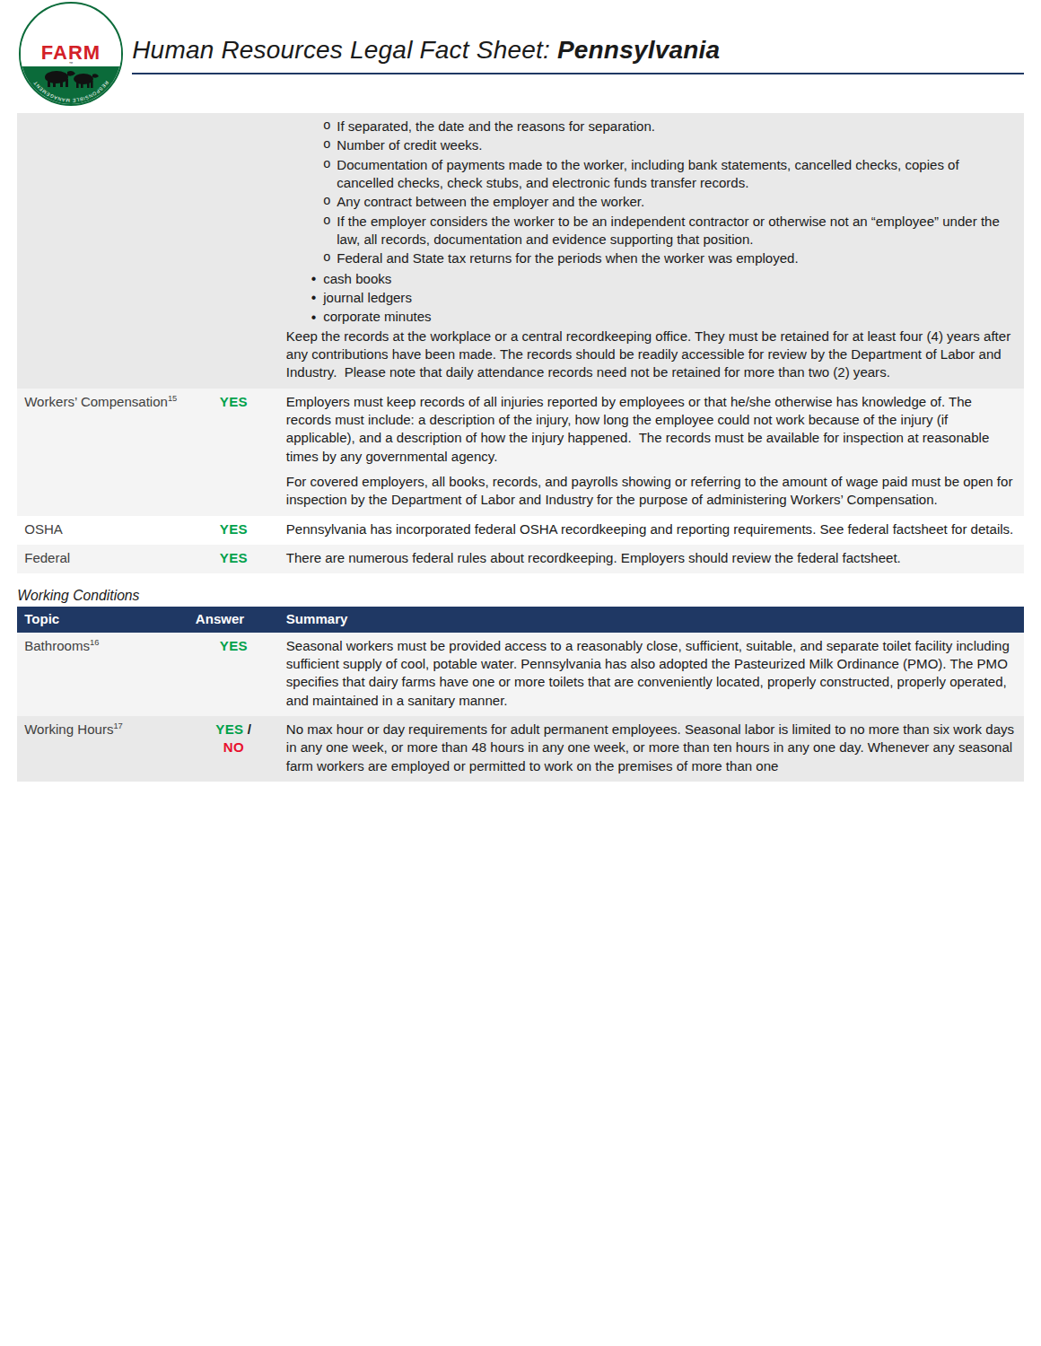FARM ™ FARMERS ASSURING RESPONSIBLE MANAGEMENT
Human Resources Legal Fact Sheet: Pennsylvania
| | | If separated, the date and the reasons for separation. Number of credit weeks. Documentation of payments made to the worker, including bank statements, cancelled checks, copies of cancelled checks, check stubs, and electronic funds transfer records. Any contract between the employer and the worker. If the employer considers the worker to be an independent contractor or otherwise not an “employee” under the law, all records, documentation and evidence supporting that position. Federal and State tax returns for the periods when the worker was employed. cash books journal ledgers corporate minutes Keep the records at the workplace or a central recordkeeping office. They must be retained for at least four (4) years after any contributions have been made. The records should be readily accessible for review by the Department of Labor and Industry. Please note that daily attendance records need not be retained for more than two (2) years. |
| Workers’ Compensation 15 | YES | Employers must keep records of all injuries reported by employees or that he/she otherwise has knowledge of. The records must include: a description of the injury, how long the employee could not work because of the injury (if applicable), and a description of how the injury happened. The records must be available for inspection at reasonable times by any governmental agency. For covered employers, all books, records, and payrolls showing or referring to the amount of wage paid must be open for inspection by the Department of Labor and Industry for the purpose of administering Workers’ Compensation. |
| OSHA | YES | Pennsylvania has incorporated federal OSHA recordkeeping and reporting requirements. See federal factsheet for details. |
| Federal | YES | There are numerous federal rules about recordkeeping. Employers should review the federal factsheet. |
Working Conditions
| Topic | Answer | Summary |
| --- | --- | --- |
| Bathrooms 16 | YES | Seasonal workers must be provided access to a reasonably close, sufficient, suitable, and separate toilet facility including sufficient supply of cool, potable water. Pennsylvania has also adopted the Pasteurized Milk Ordinance (PMO). The PMO specifies that dairy farms have one or more toilets that are conveniently located, properly constructed, properly operated, and maintained in a sanitary manner. |
| Working Hours 17 | YES / NO | No max hour or day requirements for adult permanent employees. Seasonal labor is limited to no more than six work days in any one week, or more than 48 hours in any one week, or more than ten hours in any one day. Whenever any seasonal farm workers are employed or permitted to work on the premises of more than one |